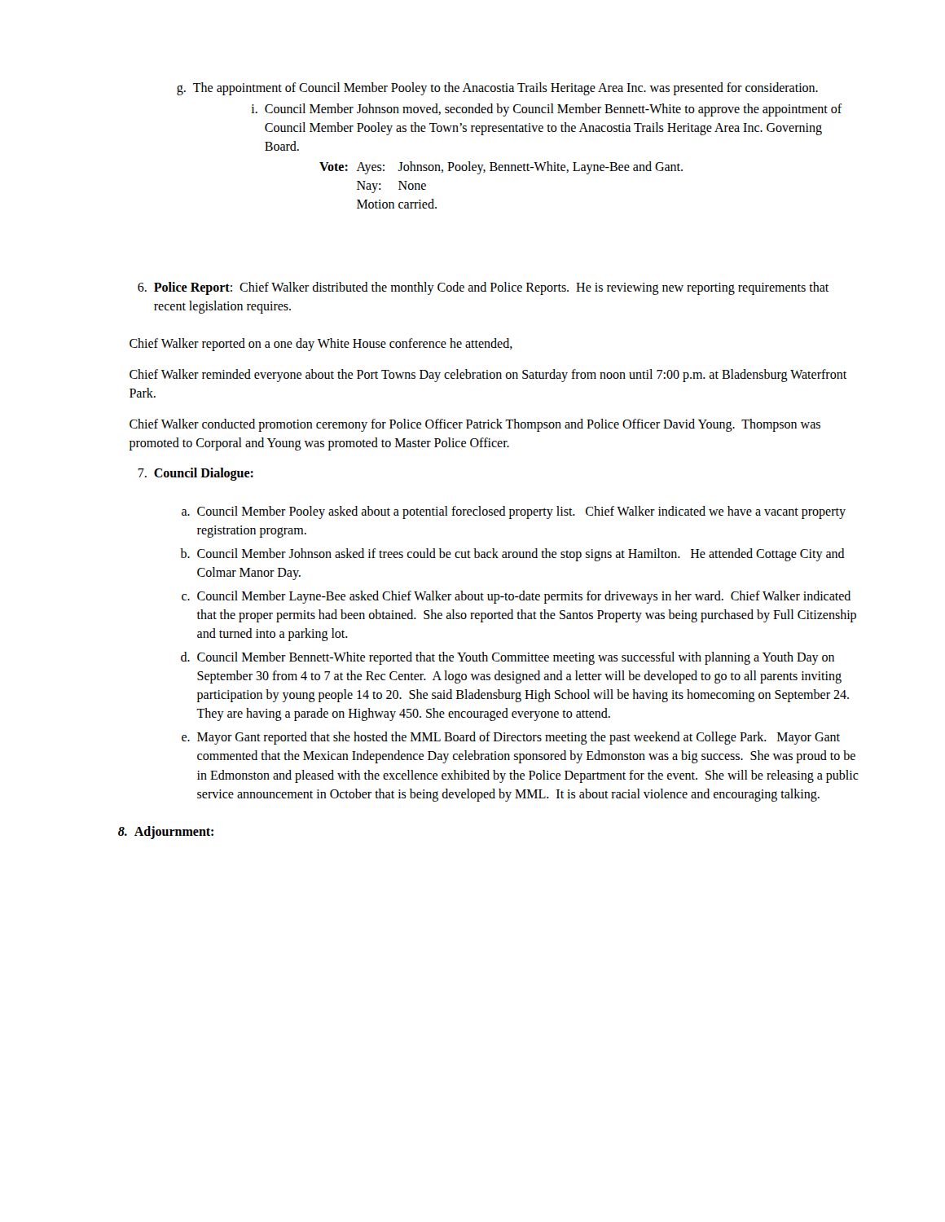g.
The appointment of Council Member Pooley to the Anacostia Trails Heritage Area Inc. was presented for consideration.
i.
Council Member Johnson moved, seconded by Council Member Bennett-White to approve the appointment of Council Member Pooley as the Town’s representative to the Anacostia Trails Heritage Area Inc. Governing Board.
Vote:
Ayes: Johnson, Pooley, Bennett-White, Layne-Bee and Gant.
Nay: None
Motion carried.
6.
Police Report: Chief Walker distributed the monthly Code and Police Reports. He is reviewing new reporting requirements that recent legislation requires.
Chief Walker reported on a one day White House conference he attended,
Chief Walker reminded everyone about the Port Towns Day celebration on Saturday from noon until 7:00 p.m. at Bladensburg Waterfront Park.
Chief Walker conducted promotion ceremony for Police Officer Patrick Thompson and Police Officer David Young. Thompson was promoted to Corporal and Young was promoted to Master Police Officer.
7.
Council Dialogue:
a.
Council Member Pooley asked about a potential foreclosed property list. Chief Walker indicated we have a vacant property registration program.
b.
Council Member Johnson asked if trees could be cut back around the stop signs at Hamilton. He attended Cottage City and Colmar Manor Day.
c.
Council Member Layne-Bee asked Chief Walker about up-to-date permits for driveways in her ward. Chief Walker indicated that the proper permits had been obtained. She also reported that the Santos Property was being purchased by Full Citizenship and turned into a parking lot.
d.
Council Member Bennett-White reported that the Youth Committee meeting was successful with planning a Youth Day on September 30 from 4 to 7 at the Rec Center. A logo was designed and a letter will be developed to go to all parents inviting participation by young people 14 to 20. She said Bladensburg High School will be having its homecoming on September 24. They are having a parade on Highway 450. She encouraged everyone to attend.
e.
Mayor Gant reported that she hosted the MML Board of Directors meeting the past weekend at College Park. Mayor Gant commented that the Mexican Independence Day celebration sponsored by Edmonston was a big success. She was proud to be in Edmonston and pleased with the excellence exhibited by the Police Department for the event. She will be releasing a public service announcement in October that is being developed by MML. It is about racial violence and encouraging talking.
8.
Adjournment: